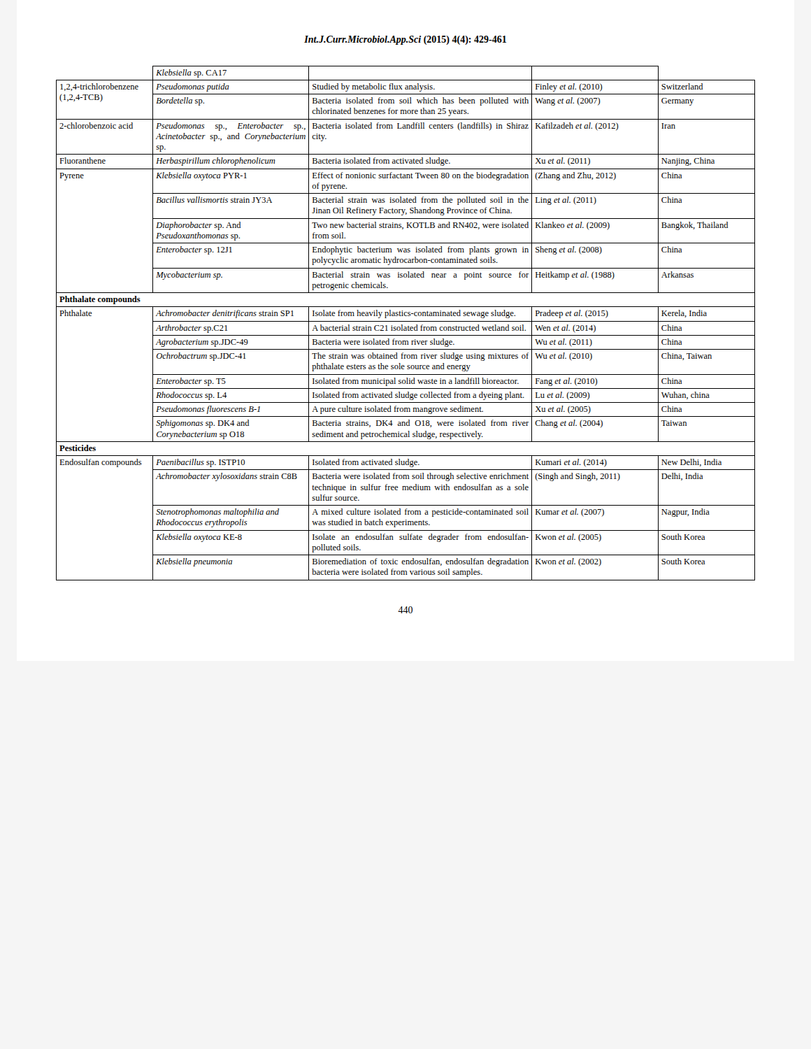Int.J.Curr.Microbiol.App.Sci (2015) 4(4): 429-461
| | Klebsiella sp. CA17 | | | |
| 1,2,4-trichlorobenzene (1,2,4-TCB) | Pseudomonas putida | Studied by metabolic flux analysis. | Finley et al. (2010) | Switzerland |
| Bordetella sp. | Bacteria isolated from soil which has been polluted with chlorinated benzenes for more than 25 years. | Wang et al. (2007) | Germany |
| 2-chlorobenzoic acid | Pseudomonas sp., Enterobacter sp., Acinetobacter sp., and Corynebacterium sp. | Bacteria isolated from Landfill centers (landfills) in Shiraz city. | Kafilzadeh et al. (2012) | Iran |
| Fluoranthene | Herbaspirillum chlorophenolicum | Bacteria isolated from activated sludge. | Xu et al. (2011) | Nanjing, China |
| Pyrene | Klebsiella oxytoca PYR-1 | Effect of nonionic surfactant Tween 80 on the biodegradation of pyrene. | (Zhang and Zhu, 2012) | China |
| Bacillus vallismortis strain JY3A | Bacterial strain was isolated from the polluted soil in the Jinan Oil Refinery Factory, Shandong Province of China. | Ling et al. (2011) | China |
| Diaphorobacter sp. And Pseudoxanthomonas sp. | Two new bacterial strains, KOTLB and RN402, were isolated from soil. | Klankeo et al. (2009) | Bangkok, Thailand |
| Enterobacter sp. 12J1 | Endophytic bacterium was isolated from plants grown in polycyclic aromatic hydrocarbon-contaminated soils. | Sheng et al. (2008) | China |
| Mycobacterium sp. | Bacterial strain was isolated near a point source for petrogenic chemicals. | Heitkamp et al. (1988) | Arkansas |
| Phthalate compounds |
| Phthalate | Achromobacter denitrificans strain SP1 | Isolate from heavily plastics-contaminated sewage sludge. | Pradeep et al. (2015) | Kerela, India |
| Arthrobacter sp.C21 | A bacterial strain C21 isolated from constructed wetland soil. | Wen et al. (2014) | China |
| Agrobacterium sp.JDC-49 | Bacteria were isolated from river sludge. | Wu et al. (2011) | China |
| Ochrobactrum sp.JDC-41 | The strain was obtained from river sludge using mixtures of phthalate esters as the sole source and energy | Wu et al. (2010) | China, Taiwan |
| Enterobacter sp. T5 | Isolated from municipal solid waste in a landfill bioreactor. | Fang et al. (2010) | China |
| Rhodococcus sp. L4 | Isolated from activated sludge collected from a dyeing plant. | Lu et al. (2009) | Wuhan, china |
| Pseudomonas fluorescens B-1 | A pure culture isolated from mangrove sediment. | Xu et al. (2005) | China |
| Sphigomonas sp. DK4 and Corynebacterium sp O18 | Bacteria strains, DK4 and O18, were isolated from river sediment and petrochemical sludge, respectively. | Chang et al. (2004) | Taiwan |
| Pesticides |
| Endosulfan compounds | Paenibacillus sp. ISTP10 | Isolated from activated sludge. | Kumari et al. (2014) | New Delhi, India |
| Achromobacter xylosoxidans strain C8B | Bacteria were isolated from soil through selective enrichment technique in sulfur free medium with endosulfan as a sole sulfur source. | (Singh and Singh, 2011) | Delhi, India |
| Stenotrophomonas maltophilia and Rhodococcus erythropolis | A mixed culture isolated from a pesticide-contaminated soil was studied in batch experiments. | Kumar et al. (2007) | Nagpur, India |
| Klebsiella oxytoca KE-8 | Isolate an endosulfan sulfate degrader from endosulfan-polluted soils. | Kwon et al. (2005) | South Korea |
| Klebsiella pneumonia | Bioremediation of toxic endosulfan, endosulfan degradation bacteria were isolated from various soil samples. | Kwon et al. (2002) | South Korea |
440